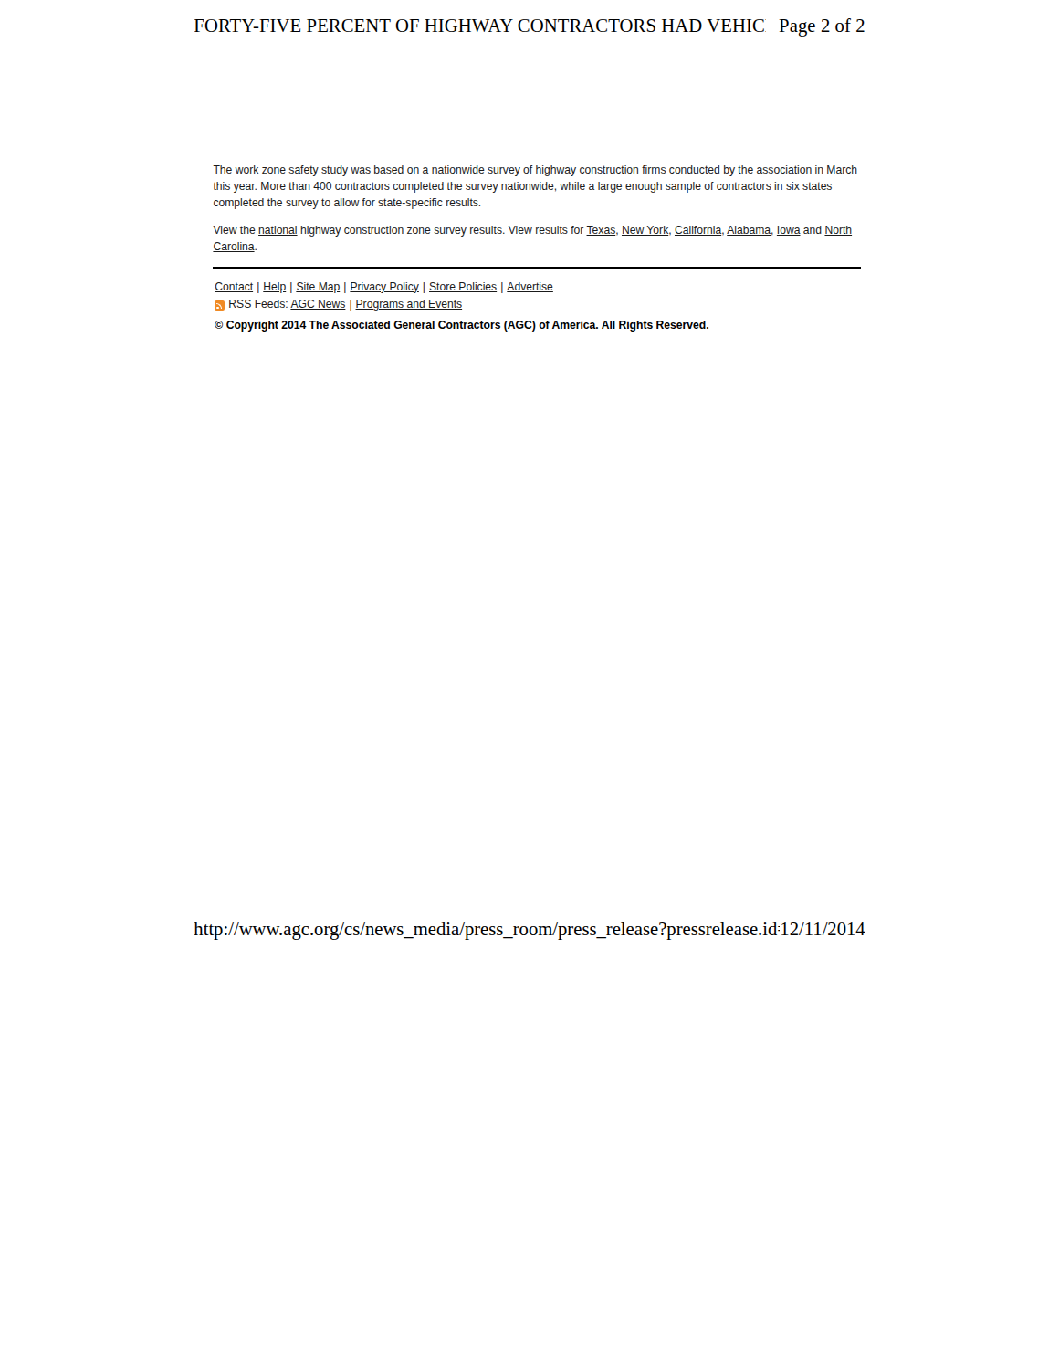FORTY-FIVE PERCENT OF HIGHWAY CONTRACTORS HAD VEHICLES CRASH ...
Page 2 of 2
The work zone safety study was based on a nationwide survey of highway construction firms conducted by the association in March this year. More than 400 contractors completed the survey nationwide, while a large enough sample of contractors in six states completed the survey to allow for state-specific results.
View the national highway construction zone survey results. View results for Texas, New York, California, Alabama, Iowa and North Carolina.
Contact|Help|Site Map|Privacy Policy|Store Policies|Advertise
RSS Feeds: AGC News|Programs and Events
© Copyright 2014 The Associated General Contractors (AGC) of America. All Rights Reserved.
http://www.agc.org/cs/news_media/press_room/press_release?pressrelease.id=1533
12/11/2014